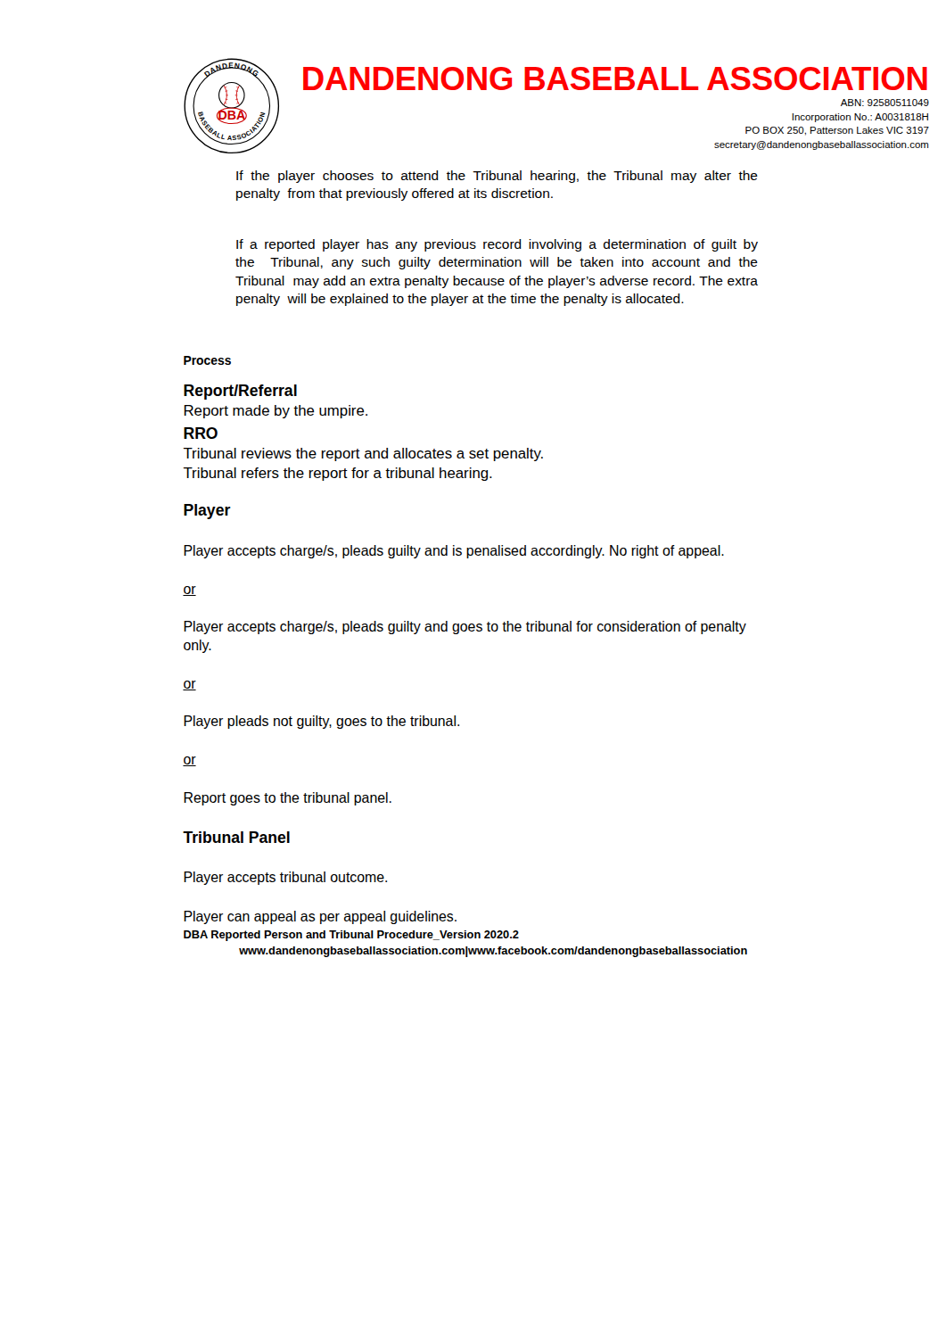DANDENONG BASEBALL ASSOCIATION DBA
DANDENONG BASEBALL ASSOCIATION
ABN: 92580511049
Incorporation No.: A0031818H
PO BOX 250, Patterson Lakes VIC 3197
secretary@dandenongbaseballassociation.com
If the player chooses to attend the Tribunal hearing, the Tribunal may alter the penalty from that previously offered at its discretion.
If a reported player has any previous record involving a determination of guilt by the Tribunal, any such guilty determination will be taken into account and the Tribunal may add an extra penalty because of the player’s adverse record. The extra penalty will be explained to the player at the time the penalty is allocated.
Process
Report/Referral
Report made by the umpire.
RRO
Tribunal reviews the report and allocates a set penalty.
Tribunal refers the report for a tribunal hearing.
Player
Player accepts charge/s, pleads guilty and is penalised accordingly. No right of appeal.
or
Player accepts charge/s, pleads guilty and goes to the tribunal for consideration of penalty only.
or
Player pleads not guilty, goes to the tribunal.
or
Report goes to the tribunal panel.
Tribunal Panel
Player accepts tribunal outcome.
Player can appeal as per appeal guidelines.
DBA Reported Person and Tribunal Procedure_Version 2020.2
www.dandenongbaseballassociation.com|www.facebook.com/dandenongbaseballassociation